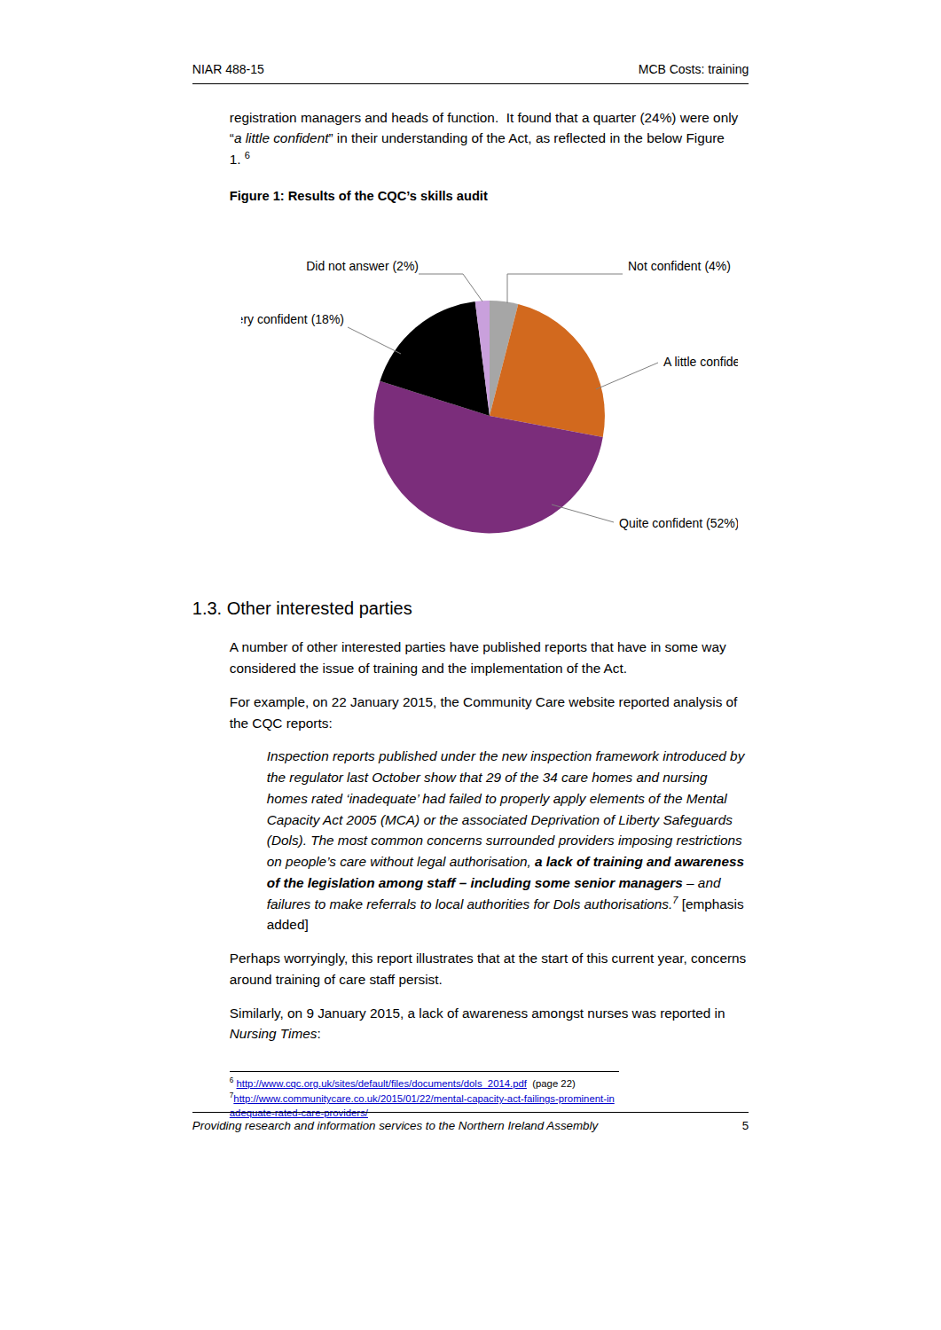NIAR 488-15
MCB Costs: training
registration managers and heads of function. It found that a quarter (24%) were only “a little confident” in their understanding of the Act, as reflected in the below Figure 1. 6
Figure 1: Results of the CQC’s skills audit
Slices drawn starting at 12 o'clock going clockwise: Not confident 4% (14.4deg), A little confident 24% (86.4deg), Quite confident 52% (187.2deg), Very confident 18% (64.8deg), Did not answer 2% (7.2deg) Did not answer (2%) Not confident (4%) Very confident (18%) A little confident (24%) Quite confident (52%)
1.3. Other interested parties
A number of other interested parties have published reports that have in some way considered the issue of training and the implementation of the Act.
For example, on 22 January 2015, the Community Care website reported analysis of the CQC reports:
Inspection reports published under the new inspection framework introduced by the regulator last October show that 29 of the 34 care homes and nursing homes rated ‘inadequate’ had failed to properly apply elements of the Mental Capacity Act 2005 (MCA) or the associated Deprivation of Liberty Safeguards (Dols). The most common concerns surrounded providers imposing restrictions on people’s care without legal authorisation, a lack of training and awareness of the legislation among staff – including some senior managers – and failures to make referrals to local authorities for Dols authorisations.7 [emphasis added]
Perhaps worryingly, this report illustrates that at the start of this current year, concerns around training of care staff persist.
Similarly, on 9 January 2015, a lack of awareness amongst nurses was reported in Nursing Times:
6 http://www.cqc.org.uk/sites/default/files/documents/dols_2014.pdf (page 22)
7http://www.communitycare.co.uk/2015/01/22/mental-capacity-act-failings-prominent-inadequate-rated-care-providers/
Providing research and information services to the Northern Ireland Assembly
5